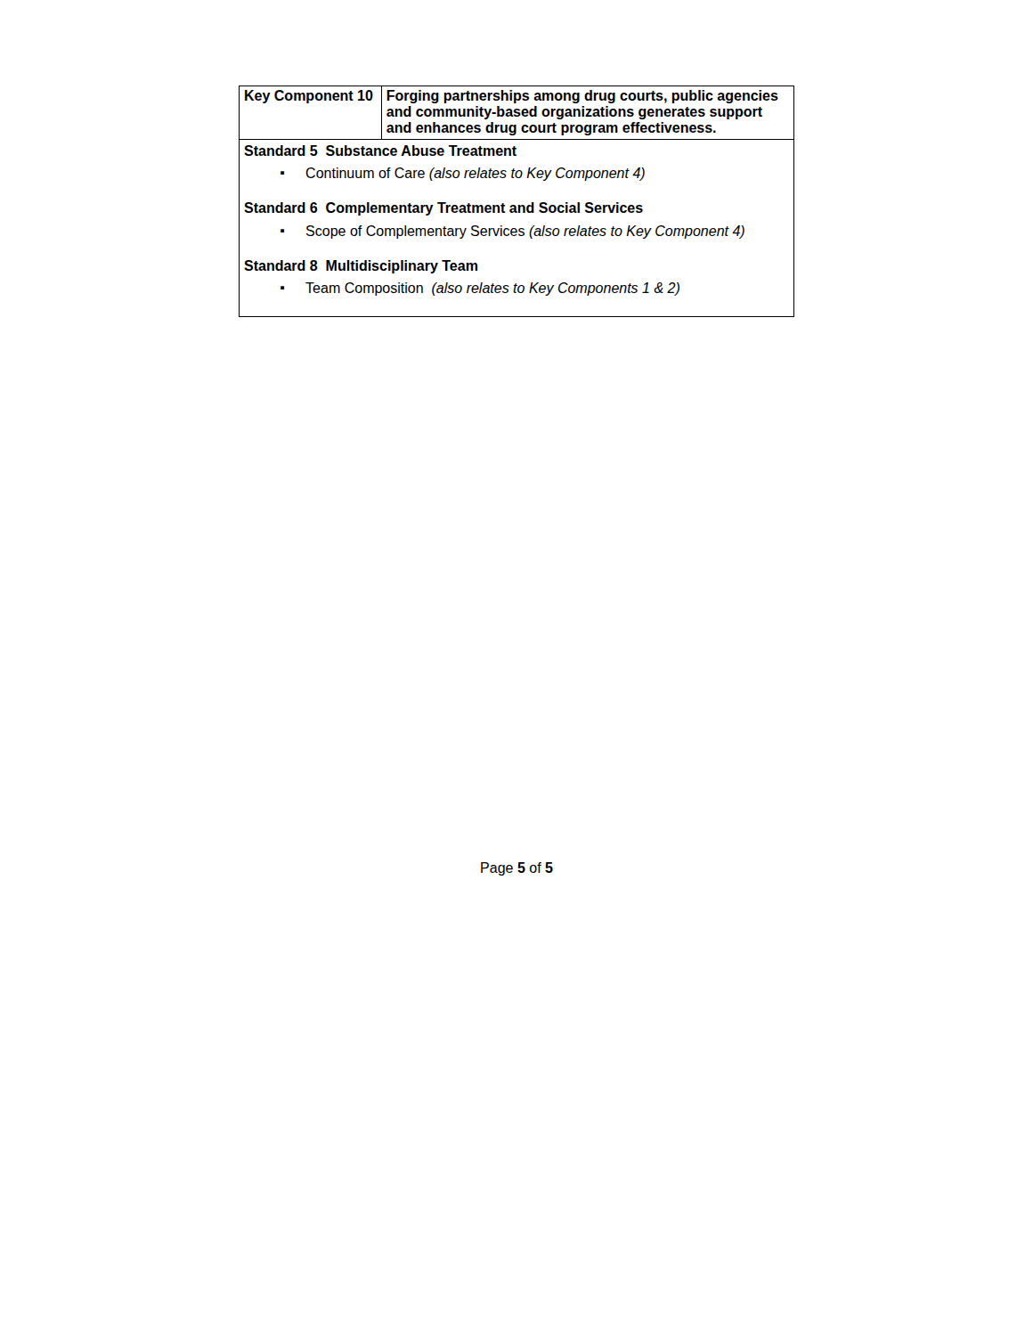| Key Component 10 | Forging partnerships among drug courts, public agencies and community-based organizations generates support and enhances drug court program effectiveness. |
| Standard 5 Substance Abuse Treatment Continuum of Care (also relates to Key Component 4) Standard 6 Complementary Treatment and Social Services Scope of Complementary Services (also relates to Key Component 4) Standard 8 Multidisciplinary Team Team Composition (also relates to Key Components 1 & 2) |
Page 5 of 5